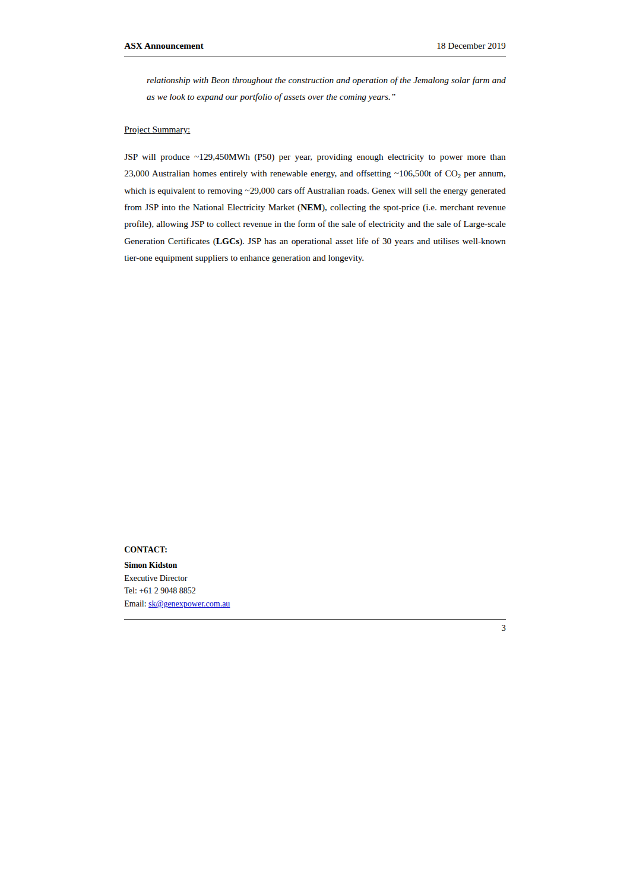ASX Announcement
18 December 2019
relationship with Beon throughout the construction and operation of the Jemalong solar farm and as we look to expand our portfolio of assets over the coming years.”
Project Summary:
JSP will produce ~129,450MWh (P50) per year, providing enough electricity to power more than 23,000 Australian homes entirely with renewable energy, and offsetting ~106,500t of CO2 per annum, which is equivalent to removing ~29,000 cars off Australian roads. Genex will sell the energy generated from JSP into the National Electricity Market (NEM), collecting the spot-price (i.e. merchant revenue profile), allowing JSP to collect revenue in the form of the sale of electricity and the sale of Large-scale Generation Certificates (LGCs). JSP has an operational asset life of 30 years and utilises well-known tier-one equipment suppliers to enhance generation and longevity.
CONTACT:
Simon Kidston
Executive Director
Tel: +61 2 9048 8852
Email: sk@genexpower.com.au
3